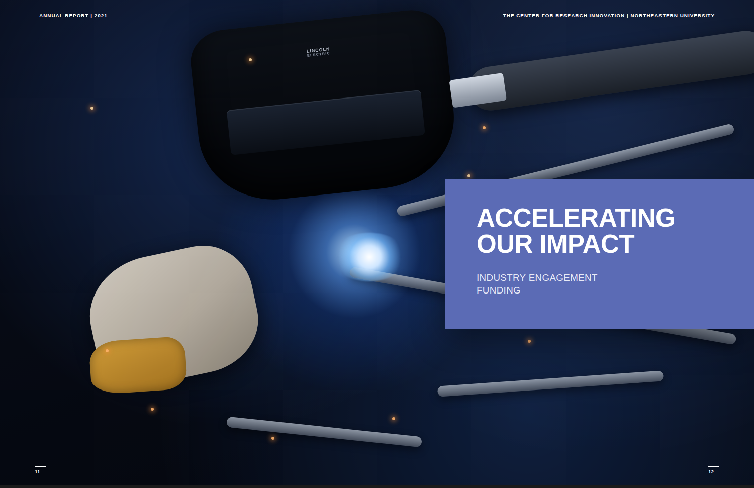LINCOLNELECTRIC
Annual Report | 2021 The Center for Research Innovation | Northeastern University
Accelerating
Our Impact
Industry Engagement
Funding
11
12